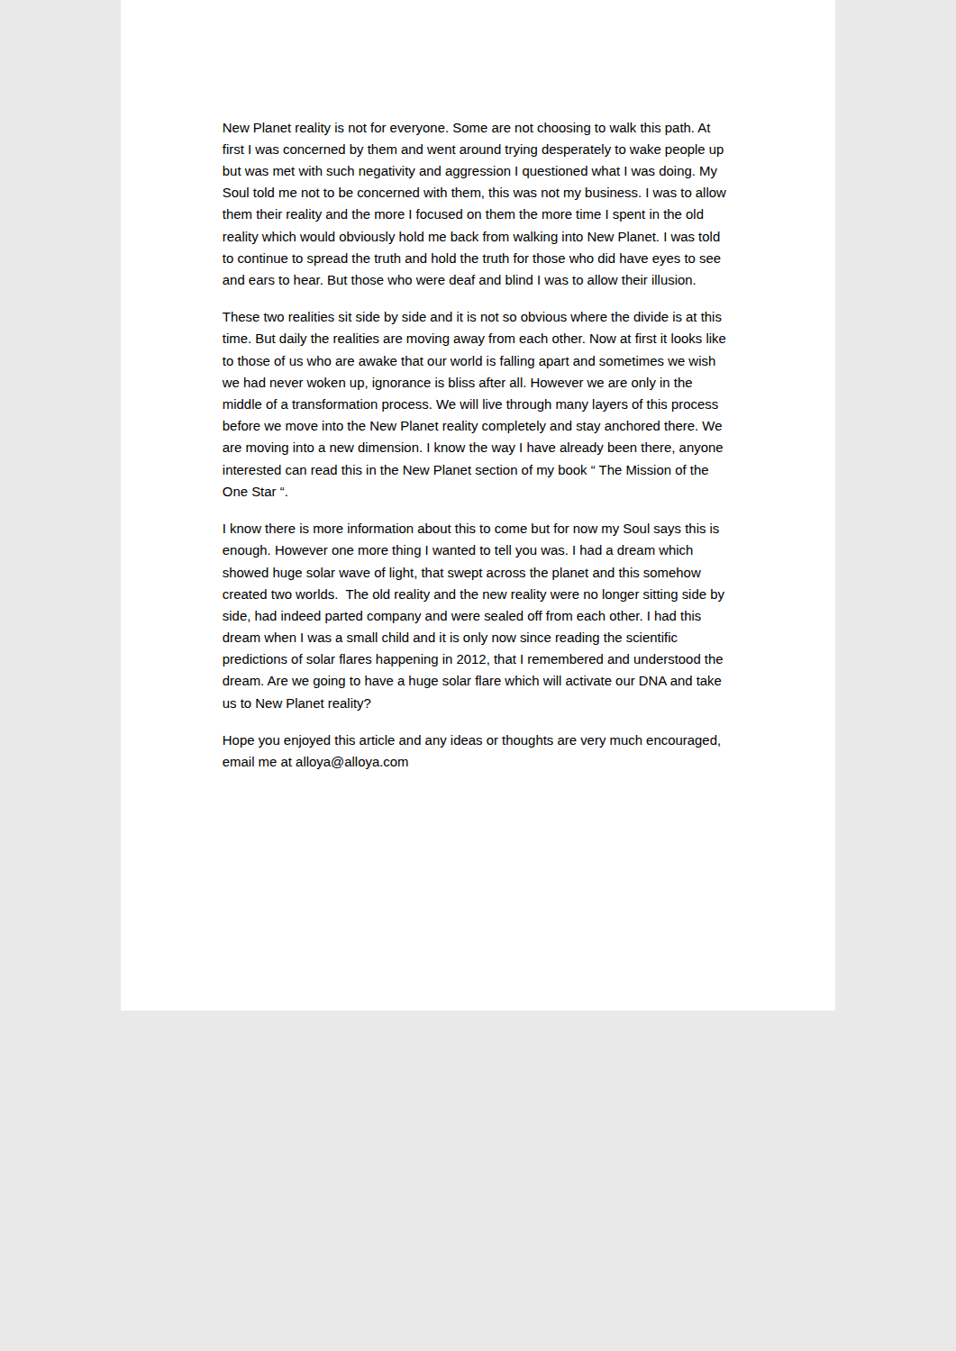New Planet reality is not for everyone. Some are not choosing to walk this path. At first I was concerned by them and went around trying desperately to wake people up but was met with such negativity and aggression I questioned what I was doing. My Soul told me not to be concerned with them, this was not my business. I was to allow them their reality and the more I focused on them the more time I spent in the old reality which would obviously hold me back from walking into New Planet. I was told to continue to spread the truth and hold the truth for those who did have eyes to see and ears to hear. But those who were deaf and blind I was to allow their illusion.
These two realities sit side by side and it is not so obvious where the divide is at this time. But daily the realities are moving away from each other. Now at first it looks like to those of us who are awake that our world is falling apart and sometimes we wish we had never woken up, ignorance is bliss after all. However we are only in the middle of a transformation process. We will live through many layers of this process before we move into the New Planet reality completely and stay anchored there. We are moving into a new dimension. I know the way I have already been there, anyone interested can read this in the New Planet section of my book “ The Mission of the One Star “.
I know there is more information about this to come but for now my Soul says this is enough. However one more thing I wanted to tell you was. I had a dream which showed huge solar wave of light, that swept across the planet and this somehow created two worlds. The old reality and the new reality were no longer sitting side by side, had indeed parted company and were sealed off from each other. I had this dream when I was a small child and it is only now since reading the scientific predictions of solar flares happening in 2012, that I remembered and understood the dream. Are we going to have a huge solar flare which will activate our DNA and take us to New Planet reality?
Hope you enjoyed this article and any ideas or thoughts are very much encouraged, email me at alloya@alloya.com